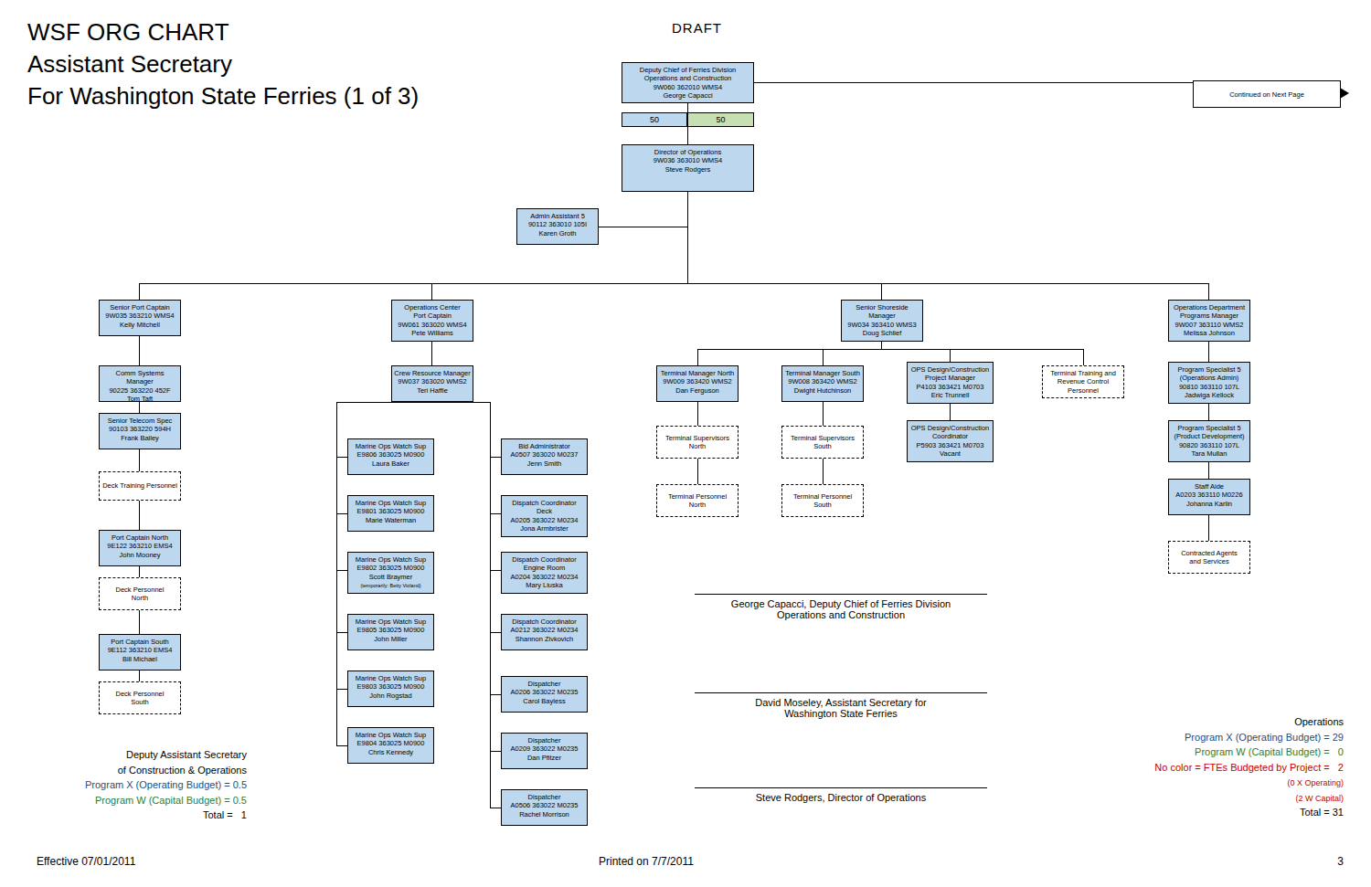WSF ORG CHART
Assistant Secretary
For Washington State Ferries (1 of 3)
DRAFT
Continued on Next Page
Deputy Chief of Ferries Division
Operations and Construction
9W060 362010 WMS4
George Capacci
50
50
Director of Operations
9W036 363010 WMS4
Steve Rodgers
Admin Assistant 5
90112 363010 105I
Karen Groth
Senior Port Captain
9W035 363210 WMS4
Kelly Mitchell
Operations Center
Port Captain
9W061 363020 WMS4
Pete Williams
Senior Shoreside
Manager
9W034 363410 WMS3
Doug Schlief
Operations Department
Programs Manager
9W007 363110 WMS2
Melissa Johnson
Comm Systems Manager
90225 363220 452F
Tom Taft
Senior Telecom Spec
90103 363220 594H
Frank Bailey
Deck Training Personnel
Port Captain North
9E122 363210 EMS4
John Mooney
Deck Personnel
North
Port Captain South
9E112 363210 EMS4
Bill Michael
Deck Personnel
South
Crew Resource Manager
9W037 363020 WMS2
Teri Haffie
Marine Ops Watch Sup
E9806 363025 M0900
Laura Baker
Marine Ops Watch Sup
E9801 363025 M0900
Marie Waterman
Marine Ops Watch Sup
E9802 363025 M0900
Scott Braymer
(temporarily: Betty Violand)
Marine Ops Watch Sup
E9805 363025 M0900
John Miller
Marine Ops Watch Sup
E9803 363025 M0900
John Rogstad
Marine Ops Watch Sup
E9804 363025 M0900
Chris Kennedy
Bid Administrator
A0507 363020 M0237
Jenn Smith
Dispatch Coordinator
Deck
A0205 363022 M0234
Jona Armbrister
Dispatch Coordinator
Engine Room
A0204 363022 M0234
Mary Liuska
Dispatch Coordinator
A0212 363022 M0234
Shannon Zivkovich
Dispatcher
A0206 363022 M0235
Carol Bayless
Dispatcher
A0209 363022 M0235
Dan Pfitzer
Dispatcher
A0506 363022 M0235
Rachel Morrison
Terminal Manager North
9W009 363420 WMS2
Dan Ferguson
Terminal Manager South
9W008 363420 WMS2
Dwight Hutchinson
OPS Design/Construction
Project Manager
P4103 363421 M0703
Eric Trunnell
Terminal Training and
Revenue Control
Personnel
OPS Design/Construction
Coordinator
P5903 363421 M0703
Vacant
Terminal Supervisors
North
Terminal Personnel
North
Terminal Supervisors
South
Terminal Personnel
South
Program Specialist 5
(Operations Admin)
90810 363110 107L
Jadwiga Kellock
Program Specialist 5
(Product Development)
90820 363110 107L
Tara Mullan
Staff Aide
A0203 363110 M0226
Johanna Karlin
Contracted Agents
and Services
George Capacci, Deputy Chief of Ferries Division
Operations and Construction
David Moseley, Assistant Secretary for
Washington State Ferries
Steve Rodgers, Director of Operations
Deputy Assistant Secretary
of Construction & Operations
Program X (Operating Budget) = 0.5
Program W (Capital Budget) = 0.5
Total = 1
Operations
Program X (Operating Budget) = 29
Program W (Capital Budget) = 0
No color = FTEs Budgeted by Project = 2
(0 X Operating)
(2 W Capital)
Total = 31
Effective 07/01/2011
Printed on 7/7/2011
3